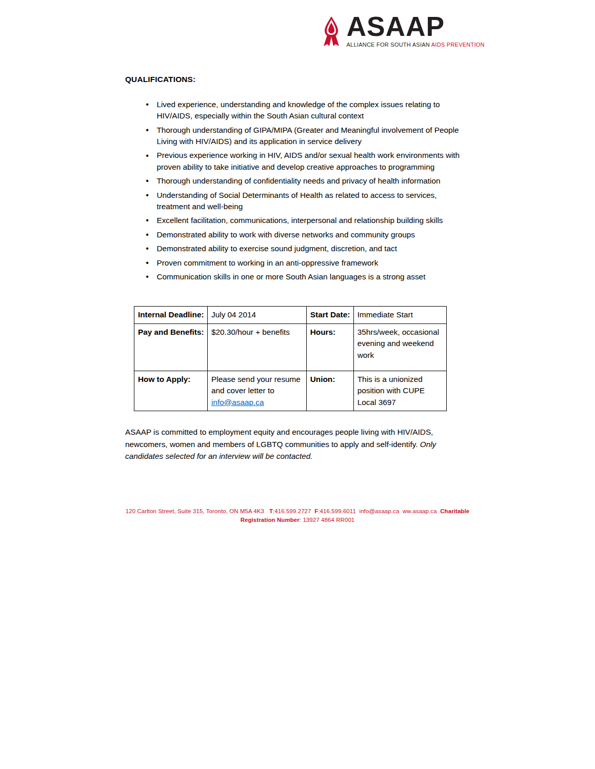ASAAP
ALLIANCE FOR SOUTH ASIAN AIDS PREVENTION
QUALIFICATIONS:
Lived experience, understanding and knowledge of the complex issues relating to HIV/AIDS, especially within the South Asian cultural context
Thorough understanding of GIPA/MIPA (Greater and Meaningful involvement of People Living with HIV/AIDS) and its application in service delivery
Previous experience working in HIV, AIDS and/or sexual health work environments with proven ability to take initiative and develop creative approaches to programming
Thorough understanding of confidentiality needs and privacy of health information
Understanding of Social Determinants of Health as related to access to services, treatment and well-being
Excellent facilitation, communications, interpersonal and relationship building skills
Demonstrated ability to work with diverse networks and community groups
Demonstrated ability to exercise sound judgment, discretion, and tact
Proven commitment to working in an anti-oppressive framework
Communication skills in one or more South Asian languages is a strong asset
| Internal Deadline: | July 04 2014 | Start Date: | Immediate Start |
| Pay and Benefits: | $20.30/hour + benefits | Hours: | 35hrs/week, occasional evening and weekend work |
| How to Apply: | Please send your resume and cover letter to info@asaap.ca | Union: | This is a unionized position with CUPE Local 3697 |
ASAAP is committed to employment equity and encourages people living with HIV/AIDS, newcomers, women and members of LGBTQ communities to apply and self-identify. Only candidates selected for an interview will be contacted.
120 Carlton Street, Suite 315, Toronto, ON M5A 4K3 T:416.599.2727 F:416.599.6011 info@asaap.ca ww.asaap.ca Charitable Registration Number: 13927 4864 RR001